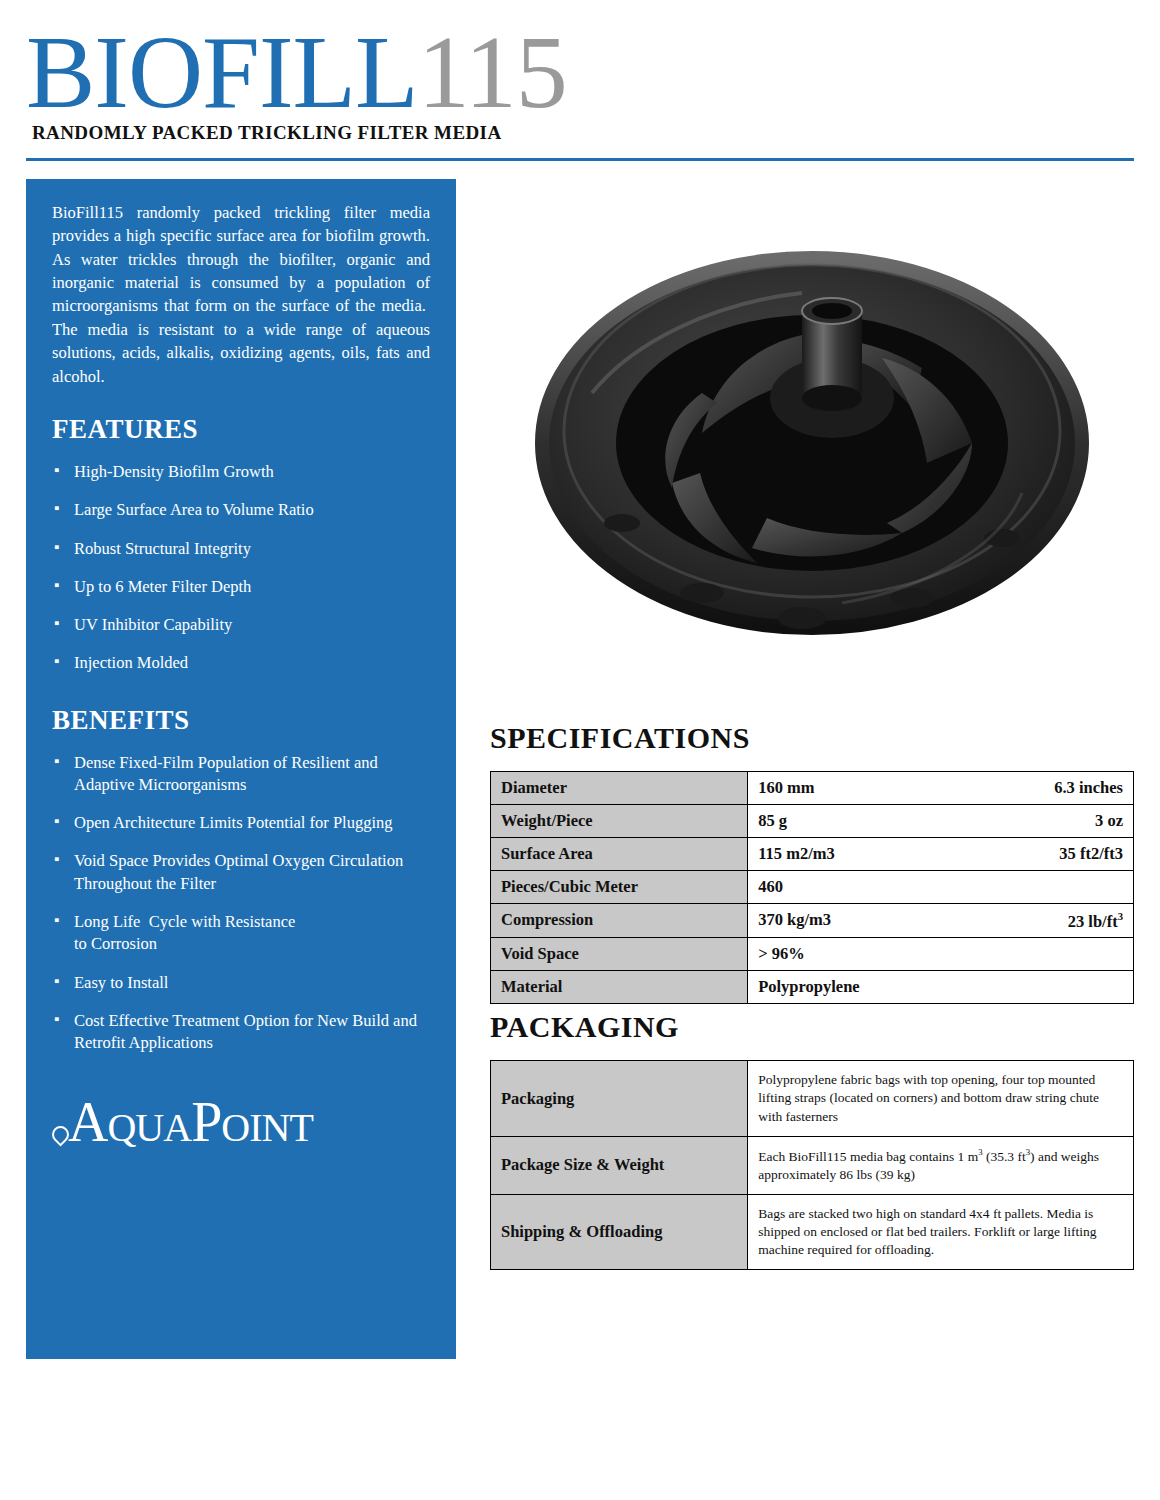BIOFILL 115
Randomly Packed Trickling Filter Media
BioFill115 randomly packed trickling filter media provides a high specific surface area for biofilm growth. As water trickles through the biofilter, organic and inorganic material is consumed by a population of microorganisms that form on the surface of the media. The media is resistant to a wide range of aqueous solutions, acids, alkalis, oxidizing agents, oils, fats and alcohol.
FEATURES
High-Density Biofilm Growth
Large Surface Area to Volume Ratio
Robust Structural Integrity
Up to 6 Meter Filter Depth
UV Inhibitor Capability
Injection Molded
BENEFITS
Dense Fixed-Film Population of Resilient and Adaptive Microorganisms
Open Architecture Limits Potential for Plugging
Void Space Provides Optimal Oxygen Circulation Throughout the Filter
Long Life Cycle with Resistance
to Corrosion
Easy to Install
Cost Effective Treatment Option for New Build and Retrofit Applications
AQUAPOINT
SPECIFICATIONS
| Diameter | 160 mm 6.3 inches |
| Weight/Piece | 85 g 3 oz |
| Surface Area | 115 m2/m3 35 ft2/ft3 |
| Pieces/Cubic Meter | 460 |
| Compression | 370 kg/m3 23 lb/ft 3 |
| Void Space | > 96% |
| Material | Polypropylene |
PACKAGING
| Packaging | Polypropylene fabric bags with top opening, four top mounted lifting straps (located on corners) and bottom draw string chute with fasterners |
| Package Size & Weight | Each BioFill115 media bag contains 1 m 3 (35.3 ft 3 ) and weighs approximately 86 lbs (39 kg) |
| Shipping & Offloading | Bags are stacked two high on standard 4x4 ft pallets. Media is shipped on enclosed or flat bed trailers. Forklift or large lifting machine required for offloading. |